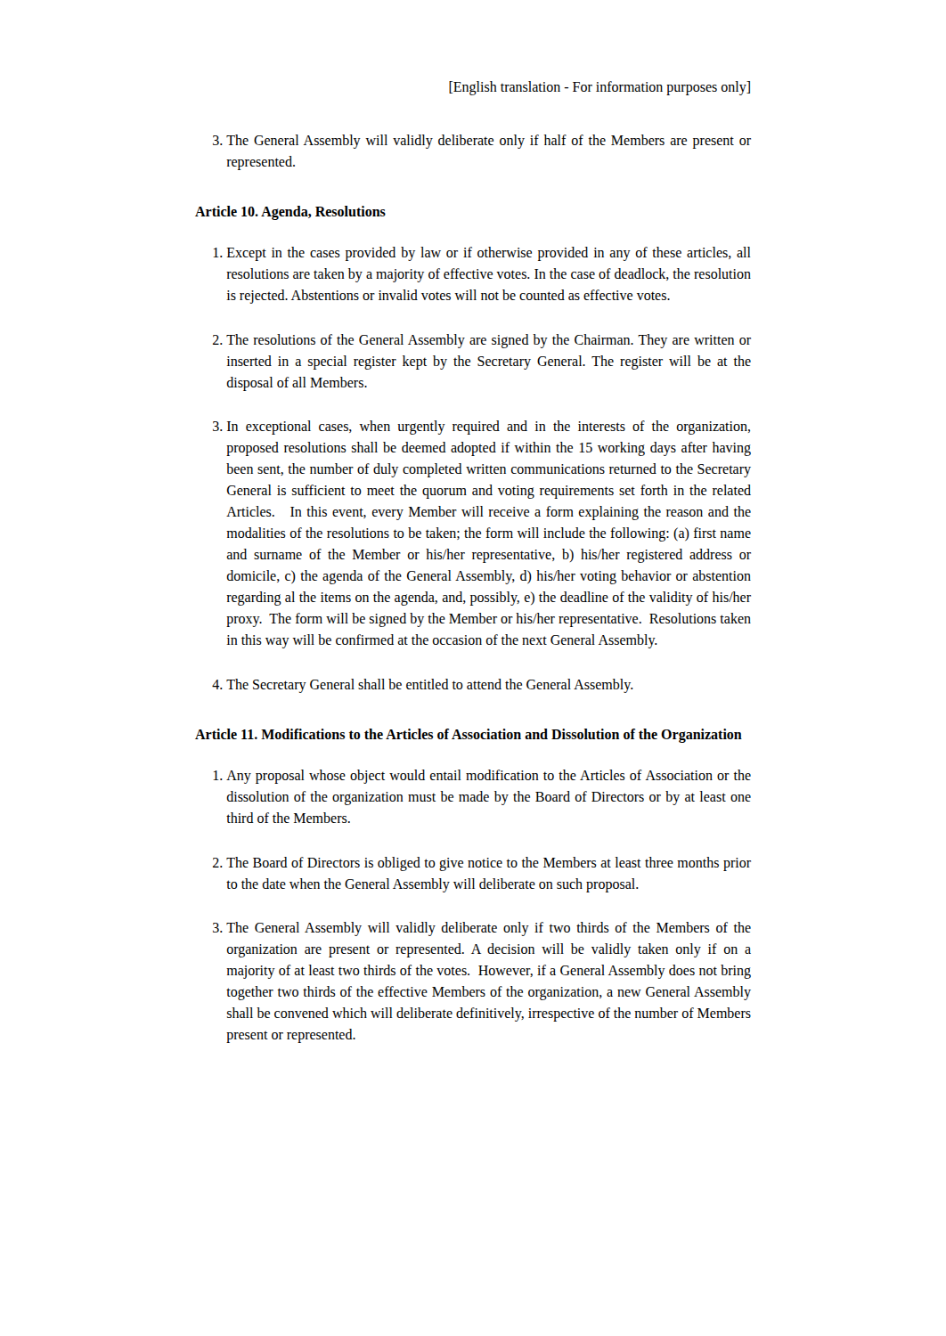[English translation - For information purposes only]
The General Assembly will validly deliberate only if half of the Members are present or represented.
Article 10. Agenda, Resolutions
Except in the cases provided by law or if otherwise provided in any of these articles, all resolutions are taken by a majority of effective votes. In the case of deadlock, the resolution is rejected. Abstentions or invalid votes will not be counted as effective votes.
The resolutions of the General Assembly are signed by the Chairman. They are written or inserted in a special register kept by the Secretary General. The register will be at the disposal of all Members.
In exceptional cases, when urgently required and in the interests of the organization, proposed resolutions shall be deemed adopted if within the 15 working days after having been sent, the number of duly completed written communications returned to the Secretary General is sufficient to meet the quorum and voting requirements set forth in the related Articles. In this event, every Member will receive a form explaining the reason and the modalities of the resolutions to be taken; the form will include the following: (a) first name and surname of the Member or his/her representative, b) his/her registered address or domicile, c) the agenda of the General Assembly, d) his/her voting behavior or abstention regarding al the items on the agenda, and, possibly, e) the deadline of the validity of his/her proxy. The form will be signed by the Member or his/her representative. Resolutions taken in this way will be confirmed at the occasion of the next General Assembly.
The Secretary General shall be entitled to attend the General Assembly.
Article 11. Modifications to the Articles of Association and Dissolution of the Organization
Any proposal whose object would entail modification to the Articles of Association or the dissolution of the organization must be made by the Board of Directors or by at least one third of the Members.
The Board of Directors is obliged to give notice to the Members at least three months prior to the date when the General Assembly will deliberate on such proposal.
The General Assembly will validly deliberate only if two thirds of the Members of the organization are present or represented. A decision will be validly taken only if on a majority of at least two thirds of the votes. However, if a General Assembly does not bring together two thirds of the effective Members of the organization, a new General Assembly shall be convened which will deliberate definitively, irrespective of the number of Members present or represented.